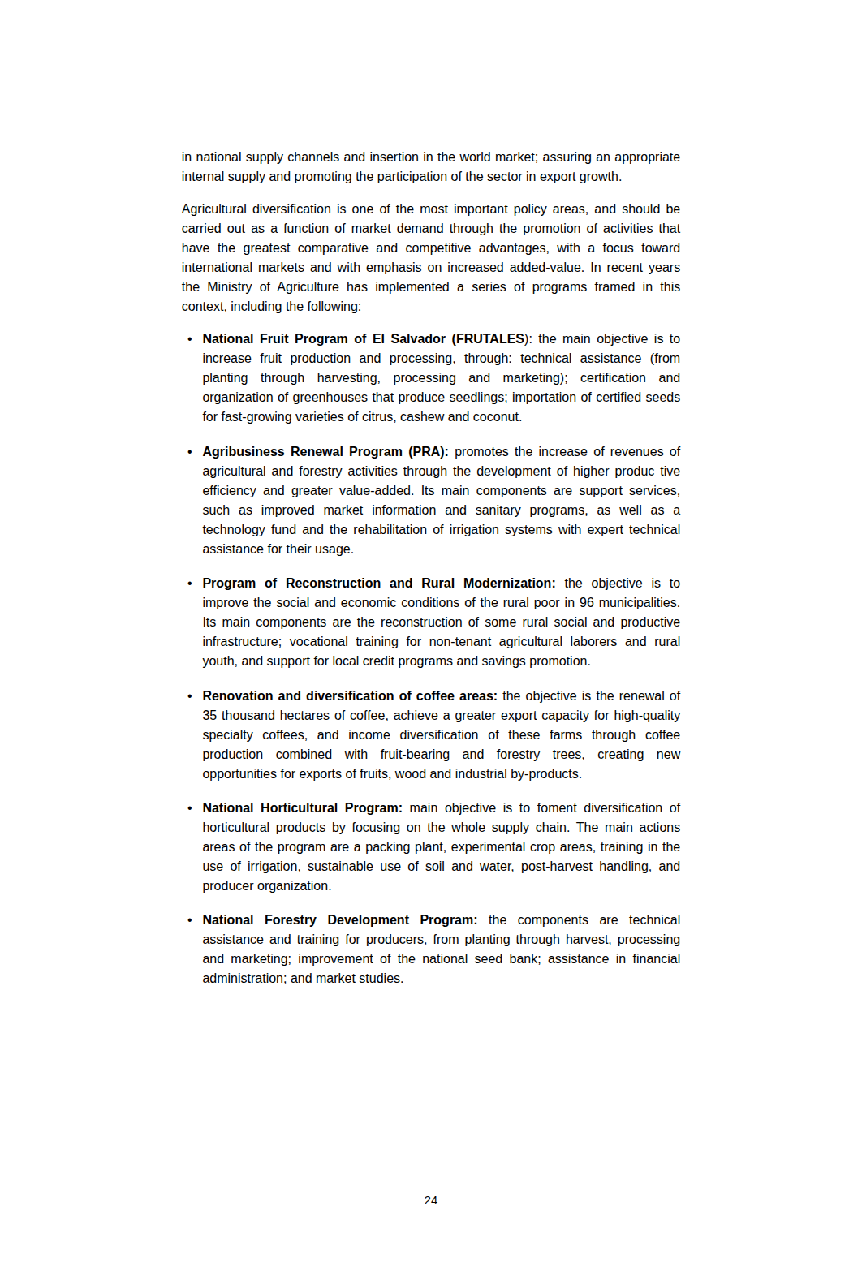in national supply channels and insertion in the world market; assuring an appropriate internal supply and promoting the participation of the sector in export growth.
Agricultural diversification is one of the most important policy areas, and should be carried out as a function of market demand through the promotion of activities that have the greatest comparative and competitive advantages, with a focus toward international markets and with emphasis on increased added-value. In recent years the Ministry of Agriculture has implemented a series of programs framed in this context, including the following:
National Fruit Program of El Salvador (FRUTALES): the main objective is to increase fruit production and processing, through: technical assistance (from planting through harvesting, processing and marketing); certification and organization of greenhouses that produce seedlings; importation of certified seeds for fast-growing varieties of citrus, cashew and coconut.
Agribusiness Renewal Program (PRA): promotes the increase of revenues of agricultural and forestry activities through the development of higher produc tive efficiency and greater value-added. Its main components are support services, such as improved market information and sanitary programs, as well as a technology fund and the rehabilitation of irrigation systems with expert technical assistance for their usage.
Program of Reconstruction and Rural Modernization: the objective is to improve the social and economic conditions of the rural poor in 96 municipalities. Its main components are the reconstruction of some rural social and productive infrastructure; vocational training for non-tenant agricultural laborers and rural youth, and support for local credit programs and savings promotion.
Renovation and diversification of coffee areas: the objective is the renewal of 35 thousand hectares of coffee, achieve a greater export capacity for high-quality specialty coffees, and income diversification of these farms through coffee production combined with fruit-bearing and forestry trees, creating new opportunities for exports of fruits, wood and industrial by-products.
National Horticultural Program: main objective is to foment diversification of horticultural products by focusing on the whole supply chain. The main actions areas of the program are a packing plant, experimental crop areas, training in the use of irrigation, sustainable use of soil and water, post-harvest handling, and producer organization.
National Forestry Development Program: the components are technical assistance and training for producers, from planting through harvest, processing and marketing; improvement of the national seed bank; assistance in financial administration; and market studies.
24